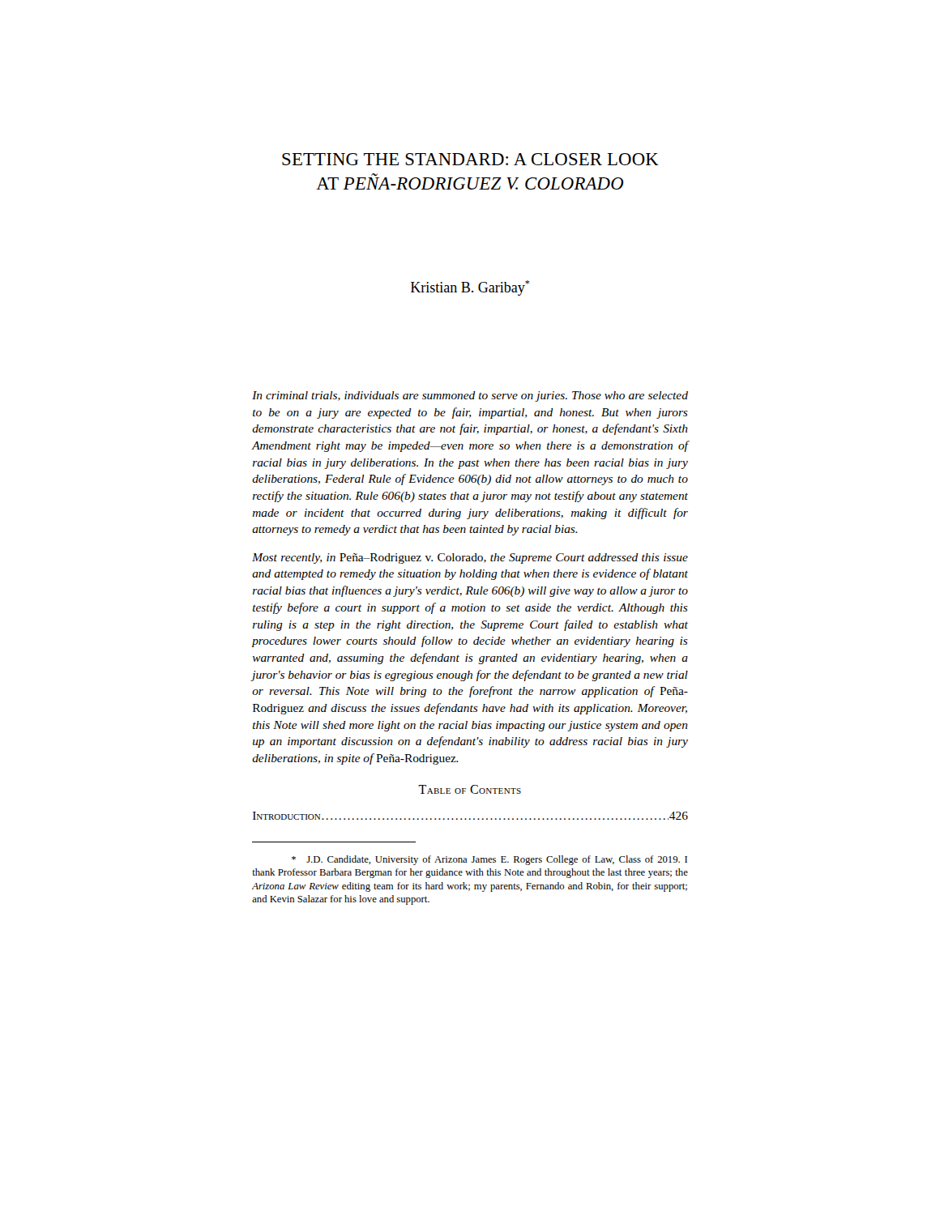Setting the Standard: A Closer Look
at Peña-Rodriguez v. Colorado
Kristian B. Garibay*
In criminal trials, individuals are summoned to serve on juries. Those who are selected to be on a jury are expected to be fair, impartial, and honest. But when jurors demonstrate characteristics that are not fair, impartial, or honest, a defendant's Sixth Amendment right may be impeded—even more so when there is a demonstration of racial bias in jury deliberations. In the past when there has been racial bias in jury deliberations, Federal Rule of Evidence 606(b) did not allow attorneys to do much to rectify the situation. Rule 606(b) states that a juror may not testify about any statement made or incident that occurred during jury deliberations, making it difficult for attorneys to remedy a verdict that has been tainted by racial bias.
Most recently, in Peña–Rodriguez v. Colorado, the Supreme Court addressed this issue and attempted to remedy the situation by holding that when there is evidence of blatant racial bias that influences a jury's verdict, Rule 606(b) will give way to allow a juror to testify before a court in support of a motion to set aside the verdict. Although this ruling is a step in the right direction, the Supreme Court failed to establish what procedures lower courts should follow to decide whether an evidentiary hearing is warranted and, assuming the defendant is granted an evidentiary hearing, when a juror's behavior or bias is egregious enough for the defendant to be granted a new trial or reversal. This Note will bring to the forefront the narrow application of Peña-Rodriguez and discuss the issues defendants have had with its application. Moreover, this Note will shed more light on the racial bias impacting our justice system and open up an important discussion on a defendant's inability to address racial bias in jury deliberations, in spite of Peña-Rodriguez.
Table of Contents
Introduction .................................................................................................. 426
* J.D. Candidate, University of Arizona James E. Rogers College of Law, Class of 2019. I thank Professor Barbara Bergman for her guidance with this Note and throughout the last three years; the Arizona Law Review editing team for its hard work; my parents, Fernando and Robin, for their support; and Kevin Salazar for his love and support.